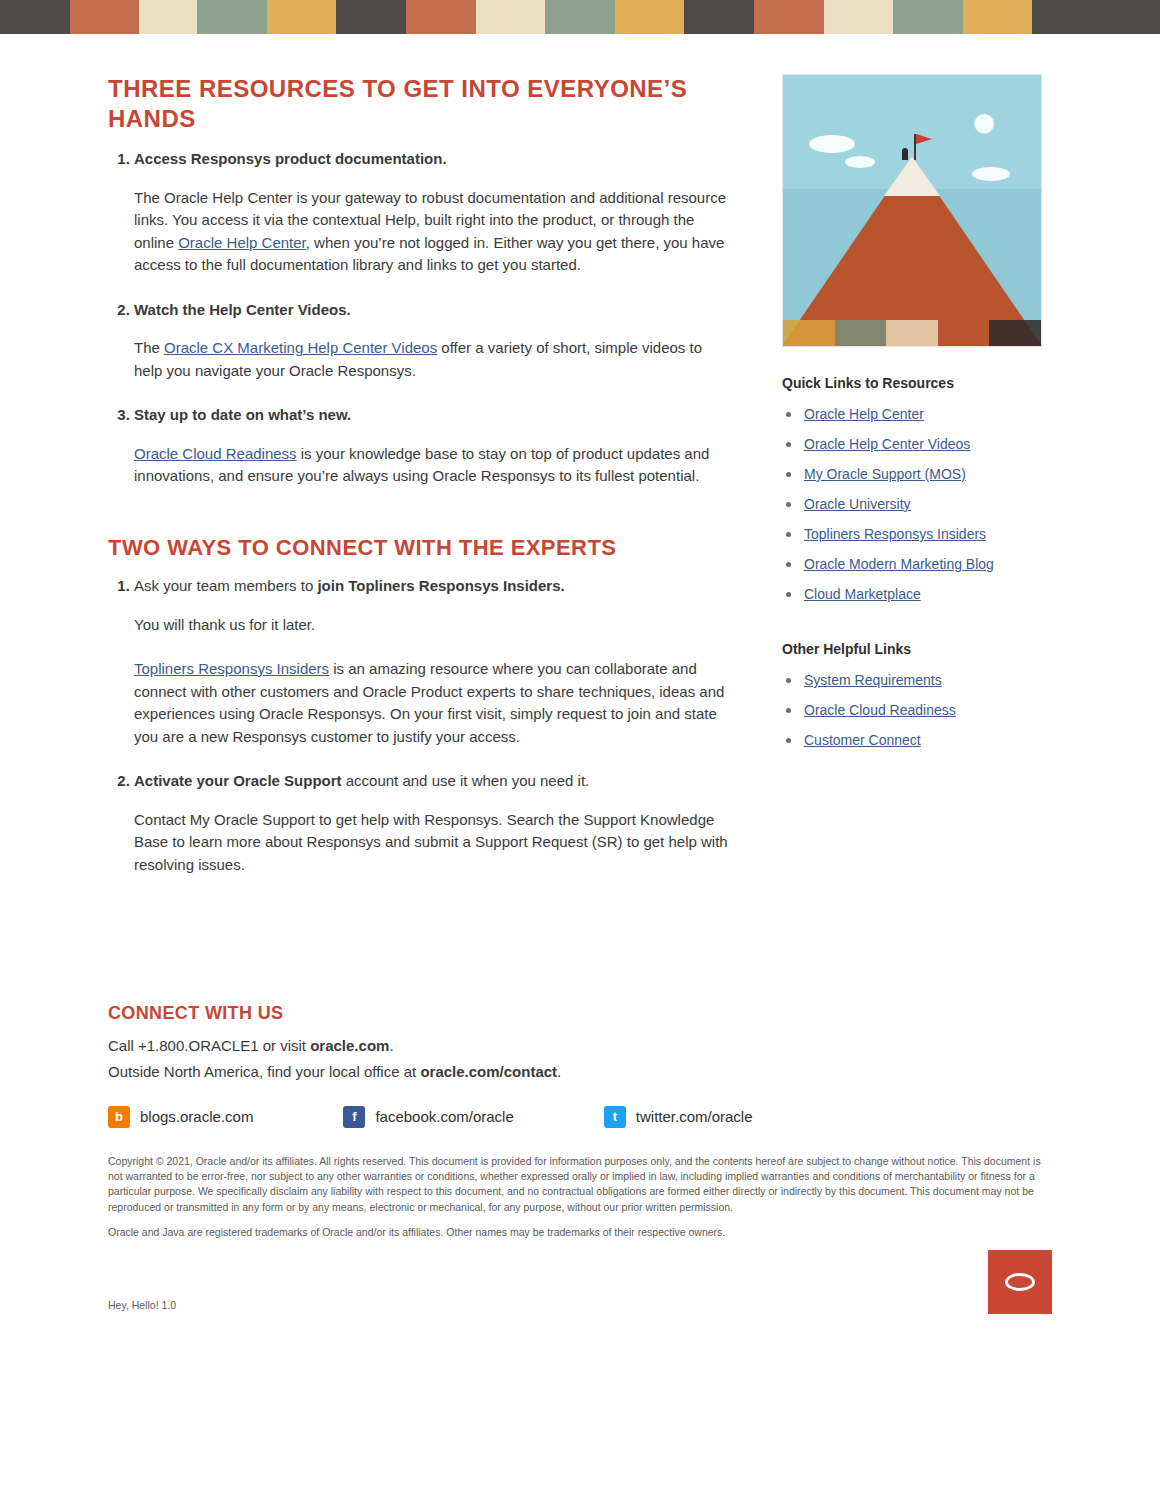Three resources to get into everyone’s hands
Access Responsys product documentation.
The Oracle Help Center is your gateway to robust documentation and additional resource links. You access it via the contextual Help, built right into the product, or through the online Oracle Help Center, when you’re not logged in. Either way you get there, you have access to the full documentation library and links to get you started.
Watch the Help Center Videos.
The Oracle CX Marketing Help Center Videos offer a variety of short, simple videos to help you navigate your Oracle Responsys.
Stay up to date on what’s new.
Oracle Cloud Readiness is your knowledge base to stay on top of product updates and innovations, and ensure you’re always using Oracle Responsys to its fullest potential.
Two ways to connect with the experts
Ask your team members to join Topliners Responsys Insiders.
You will thank us for it later.
Topliners Responsys Insiders is an amazing resource where you can collaborate and connect with other customers and Oracle Product experts to share techniques, ideas and experiences using Oracle Responsys. On your first visit, simply request to join and state you are a new Responsys customer to justify your access.
Activate your Oracle Support account and use it when you need it.
Contact My Oracle Support to get help with Responsys. Search the Support Knowledge Base to learn more about Responsys and submit a Support Request (SR) to get help with resolving issues.
Quick Links to Resources
Oracle Help Center
Oracle Help Center Videos
My Oracle Support (MOS)
Oracle University
Topliners Responsys Insiders
Oracle Modern Marketing Blog
Cloud Marketplace
Other Helpful Links
System Requirements
Oracle Cloud Readiness
Customer Connect
Connect with us
Call +1.800.ORACLE1 or visit oracle.com.
Outside North America, find your local office at oracle.com/contact.
bblogs.oracle.com ffacebook.com/oracle ttwitter.com/oracle
Copyright © 2021, Oracle and/or its affiliates. All rights reserved. This document is provided for information purposes only, and the contents hereof are subject to change without notice. This document is not warranted to be error-free, nor subject to any other warranties or conditions, whether expressed orally or implied in law, including implied warranties and conditions of merchantability or fitness for a particular purpose. We specifically disclaim any liability with respect to this document, and no contractual obligations are formed either directly or indirectly by this document. This document may not be reproduced or transmitted in any form or by any means, electronic or mechanical, for any purpose, without our prior written permission.
Oracle and Java are registered trademarks of Oracle and/or its affiliates. Other names may be trademarks of their respective owners.
Hey, Hello! 1.0